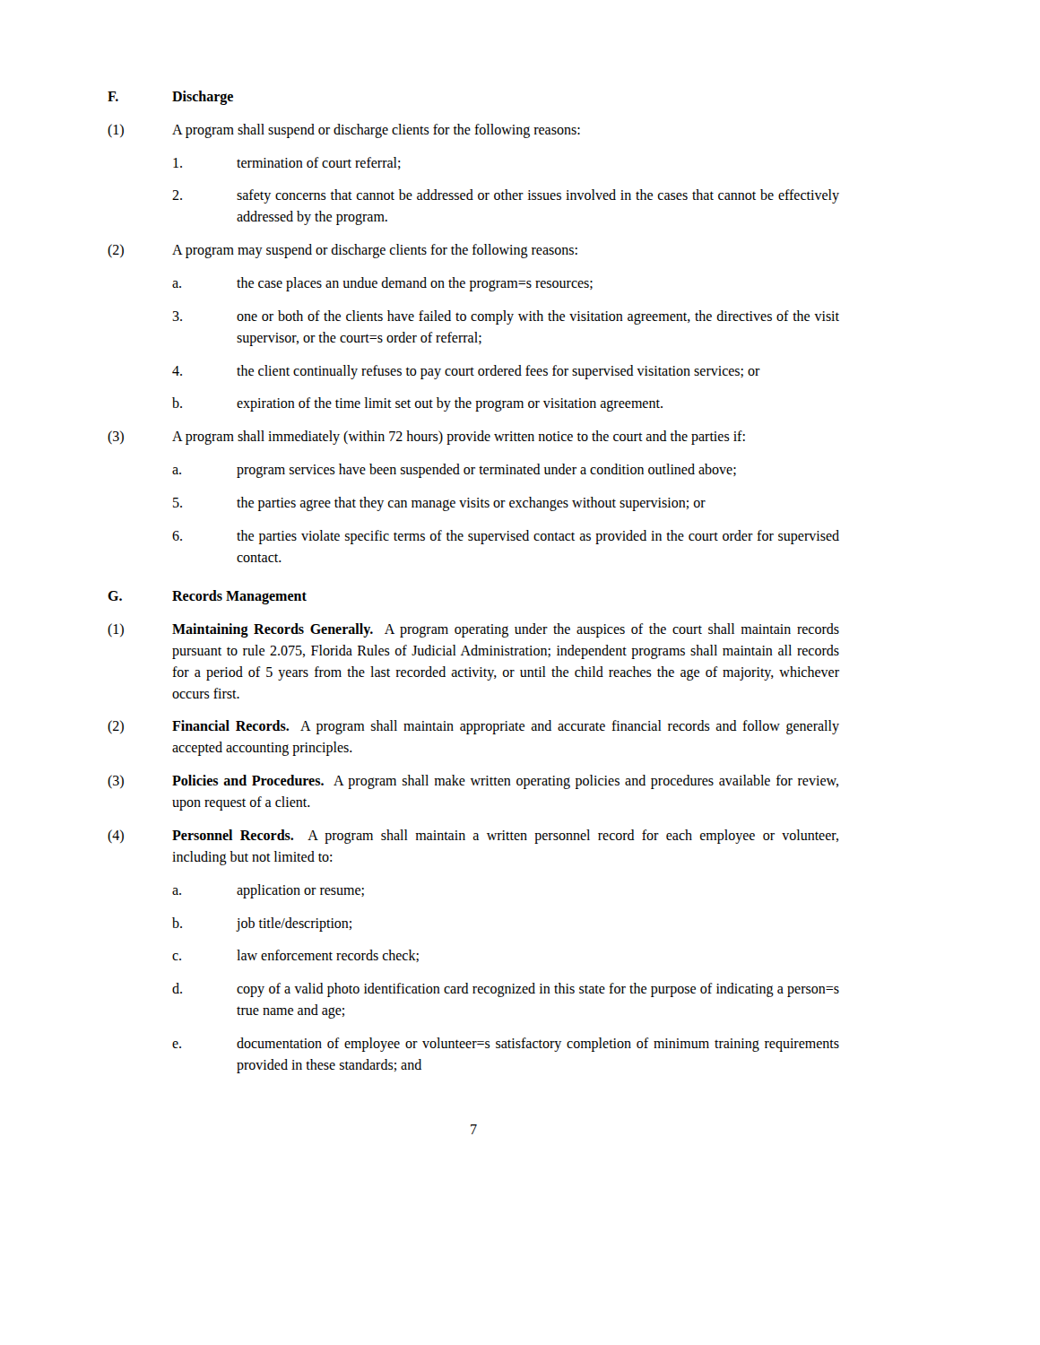F. Discharge
(1) A program shall suspend or discharge clients for the following reasons:
1. termination of court referral;
2. safety concerns that cannot be addressed or other issues involved in the cases that cannot be effectively addressed by the program.
(2) A program may suspend or discharge clients for the following reasons:
a. the case places an undue demand on the program=s resources;
3. one or both of the clients have failed to comply with the visitation agreement, the directives of the visit supervisor, or the court=s order of referral;
4. the client continually refuses to pay court ordered fees for supervised visitation services; or
b. expiration of the time limit set out by the program or visitation agreement.
(3) A program shall immediately (within 72 hours) provide written notice to the court and the parties if:
a. program services have been suspended or terminated under a condition outlined above;
5. the parties agree that they can manage visits or exchanges without supervision; or
6. the parties violate specific terms of the supervised contact as provided in the court order for supervised contact.
G. Records Management
(1) Maintaining Records Generally. A program operating under the auspices of the court shall maintain records pursuant to rule 2.075, Florida Rules of Judicial Administration; independent programs shall maintain all records for a period of 5 years from the last recorded activity, or until the child reaches the age of majority, whichever occurs first.
(2) Financial Records. A program shall maintain appropriate and accurate financial records and follow generally accepted accounting principles.
(3) Policies and Procedures. A program shall make written operating policies and procedures available for review, upon request of a client.
(4) Personnel Records. A program shall maintain a written personnel record for each employee or volunteer, including but not limited to:
a. application or resume;
b. job title/description;
c. law enforcement records check;
d. copy of a valid photo identification card recognized in this state for the purpose of indicating a person=s true name and age;
e. documentation of employee or volunteer=s satisfactory completion of minimum training requirements provided in these standards; and
7